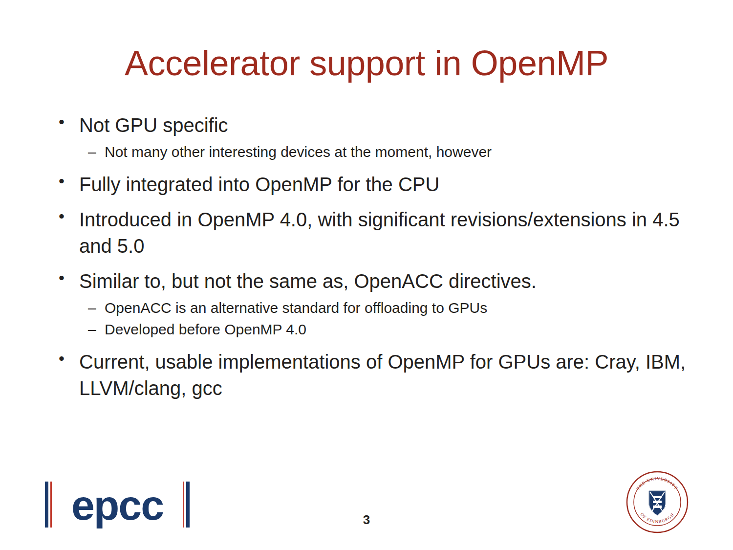Accelerator support in OpenMP
Not GPU specific
Not many other interesting devices at the moment, however
Fully integrated into OpenMP for the CPU
Introduced in OpenMP 4.0, with significant revisions/extensions in 4.5 and 5.0
Similar to, but not the same as, OpenACC directives.
OpenACC is an alternative standard for offloading to GPUs
Developed before OpenMP 4.0
Current, usable implementations of OpenMP for GPUs are: Cray, IBM, LLVM/clang, gcc
epcc THE UNIVERSITY OF EDINBURGH
3